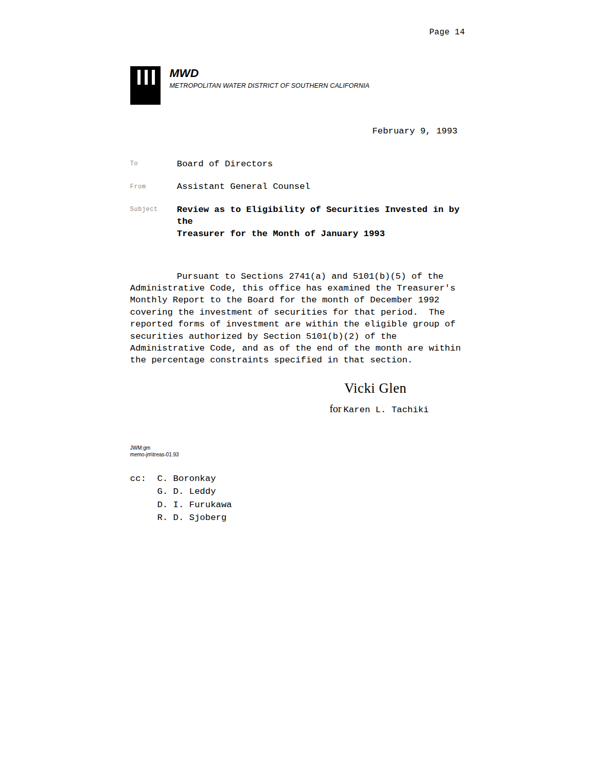Page 14
MWD
METROPOLITAN WATER DISTRICT OF SOUTHERN CALIFORNIA
February 9, 1993
| To | Board of Directors |
| From | Assistant General Counsel |
| Subject | Review as to Eligibility of Securities Invested in by the Treasurer for the Month of January 1993 |
Pursuant to Sections 2741(a) and 5101(b)(5) of the Administrative Code, this office has examined the Treasurer's Monthly Report to the Board for the month of December 1992 covering the investment of securities for that period. The reported forms of investment are within the eligible group of securities authorized by Section 5101(b)(2) of the Administrative Code, and as of the end of the month are within the percentage constraints specified in that section.
Vicki Glen
for Karen L. Tachiki
JWM:gm
memo-jm\treas-01.93
| cc: | C. Boronkay |
| | G. D. Leddy |
| | D. I. Furukawa |
| | R. D. Sjoberg |